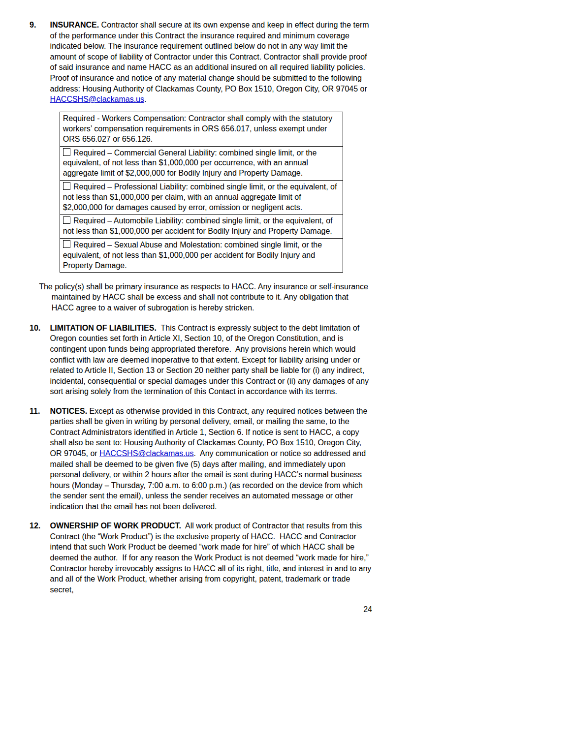9. INSURANCE. Contractor shall secure at its own expense and keep in effect during the term of the performance under this Contract the insurance required and minimum coverage indicated below. The insurance requirement outlined below do not in any way limit the amount of scope of liability of Contractor under this Contract. Contractor shall provide proof of said insurance and name HACC as an additional insured on all required liability policies. Proof of insurance and notice of any material change should be submitted to the following address: Housing Authority of Clackamas County, PO Box 1510, Oregon City, OR 97045 or HACCSHS@clackamas.us.
| Required - Workers Compensation: Contractor shall comply with the statutory workers’ compensation requirements in ORS 656.017, unless exempt under ORS 656.027 or 656.126. |
| Required – Commercial General Liability: combined single limit, or the equivalent, of not less than $1,000,000 per occurrence, with an annual aggregate limit of $2,000,000 for Bodily Injury and Property Damage. |
| Required – Professional Liability: combined single limit, or the equivalent, of not less than $1,000,000 per claim, with an annual aggregate limit of $2,000,000 for damages caused by error, omission or negligent acts. |
| Required – Automobile Liability: combined single limit, or the equivalent, of not less than $1,000,000 per accident for Bodily Injury and Property Damage. |
| Required – Sexual Abuse and Molestation: combined single limit, or the equivalent, of not less than $1,000,000 per accident for Bodily Injury and Property Damage. |
The policy(s) shall be primary insurance as respects to HACC. Any insurance or self-insurance maintained by HACC shall be excess and shall not contribute to it. Any obligation that HACC agree to a waiver of subrogation is hereby stricken.
10. LIMITATION OF LIABILITIES. This Contract is expressly subject to the debt limitation of Oregon counties set forth in Article XI, Section 10, of the Oregon Constitution, and is contingent upon funds being appropriated therefore. Any provisions herein which would conflict with law are deemed inoperative to that extent. Except for liability arising under or related to Article II, Section 13 or Section 20 neither party shall be liable for (i) any indirect, incidental, consequential or special damages under this Contract or (ii) any damages of any sort arising solely from the termination of this Contact in accordance with its terms.
11. NOTICES. Except as otherwise provided in this Contract, any required notices between the parties shall be given in writing by personal delivery, email, or mailing the same, to the Contract Administrators identified in Article 1, Section 6. If notice is sent to HACC, a copy shall also be sent to: Housing Authority of Clackamas County, PO Box 1510, Oregon City, OR 97045, or HACCSHS@clackamas.us. Any communication or notice so addressed and mailed shall be deemed to be given five (5) days after mailing, and immediately upon personal delivery, or within 2 hours after the email is sent during HACC’s normal business hours (Monday – Thursday, 7:00 a.m. to 6:00 p.m.) (as recorded on the device from which the sender sent the email), unless the sender receives an automated message or other indication that the email has not been delivered.
12. OWNERSHIP OF WORK PRODUCT. All work product of Contractor that results from this Contract (the “Work Product”) is the exclusive property of HACC. HACC and Contractor intend that such Work Product be deemed “work made for hire” of which HACC shall be deemed the author. If for any reason the Work Product is not deemed “work made for hire,” Contractor hereby irrevocably assigns to HACC all of its right, title, and interest in and to any and all of the Work Product, whether arising from copyright, patent, trademark or trade secret,
24